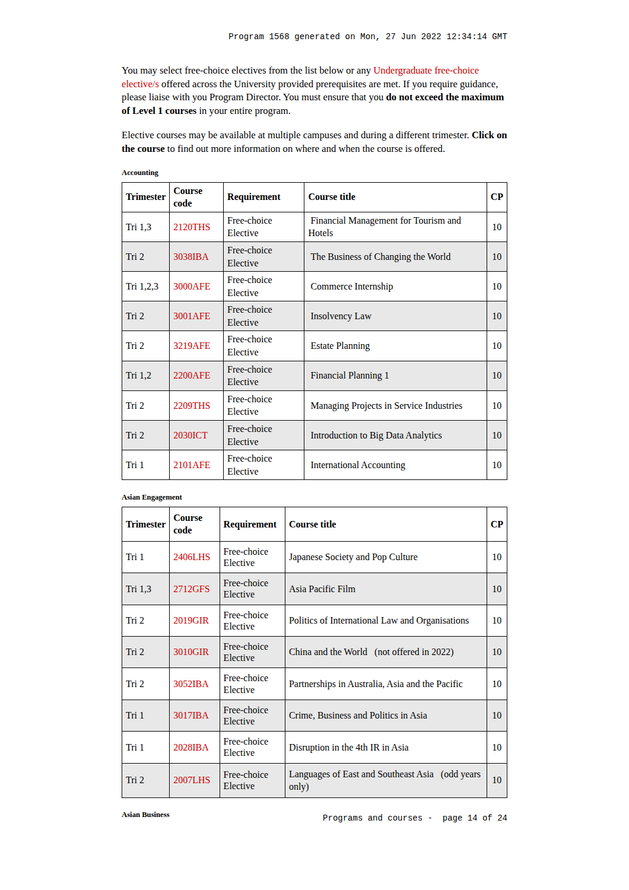Program 1568 generated on Mon, 27 Jun 2022 12:34:14 GMT
You may select free-choice electives from the list below or any Undergraduate free-choice elective/s offered across the University provided prerequisites are met. If you require guidance, please liaise with you Program Director. You must ensure that you do not exceed the maximum of Level 1 courses in your entire program.
Elective courses may be available at multiple campuses and during a different trimester. Click on the course to find out more information on where and when the course is offered.
Accounting
| Trimester | Course code | Requirement | Course title | CP |
| --- | --- | --- | --- | --- |
| Tri 1,3 | 2120THS | Free-choice Elective | Financial Management for Tourism and Hotels | 10 |
| Tri 2 | 3038IBA | Free-choice Elective | The Business of Changing the World | 10 |
| Tri 1,2,3 | 3000AFE | Free-choice Elective | Commerce Internship | 10 |
| Tri 2 | 3001AFE | Free-choice Elective | Insolvency Law | 10 |
| Tri 2 | 3219AFE | Free-choice Elective | Estate Planning | 10 |
| Tri 1,2 | 2200AFE | Free-choice Elective | Financial Planning 1 | 10 |
| Tri 2 | 2209THS | Free-choice Elective | Managing Projects in Service Industries | 10 |
| Tri 2 | 2030ICT | Free-choice Elective | Introduction to Big Data Analytics | 10 |
| Tri 1 | 2101AFE | Free-choice Elective | International Accounting | 10 |
Asian Engagement
| Trimester | Course code | Requirement | Course title | CP |
| --- | --- | --- | --- | --- |
| Tri 1 | 2406LHS | Free-choice Elective | Japanese Society and Pop Culture | 10 |
| Tri 1,3 | 2712GFS | Free-choice Elective | Asia Pacific Film | 10 |
| Tri 2 | 2019GIR | Free-choice Elective | Politics of International Law and Organisations | 10 |
| Tri 2 | 3010GIR | Free-choice Elective | China and the World (not offered in 2022) | 10 |
| Tri 2 | 3052IBA | Free-choice Elective | Partnerships in Australia, Asia and the Pacific | 10 |
| Tri 1 | 3017IBA | Free-choice Elective | Crime, Business and Politics in Asia | 10 |
| Tri 1 | 2028IBA | Free-choice Elective | Disruption in the 4th IR in Asia | 10 |
| Tri 2 | 2007LHS | Free-choice Elective | Languages of East and Southeast Asia (odd years only) | 10 |
Asian Business
Programs and courses - page 14 of 24